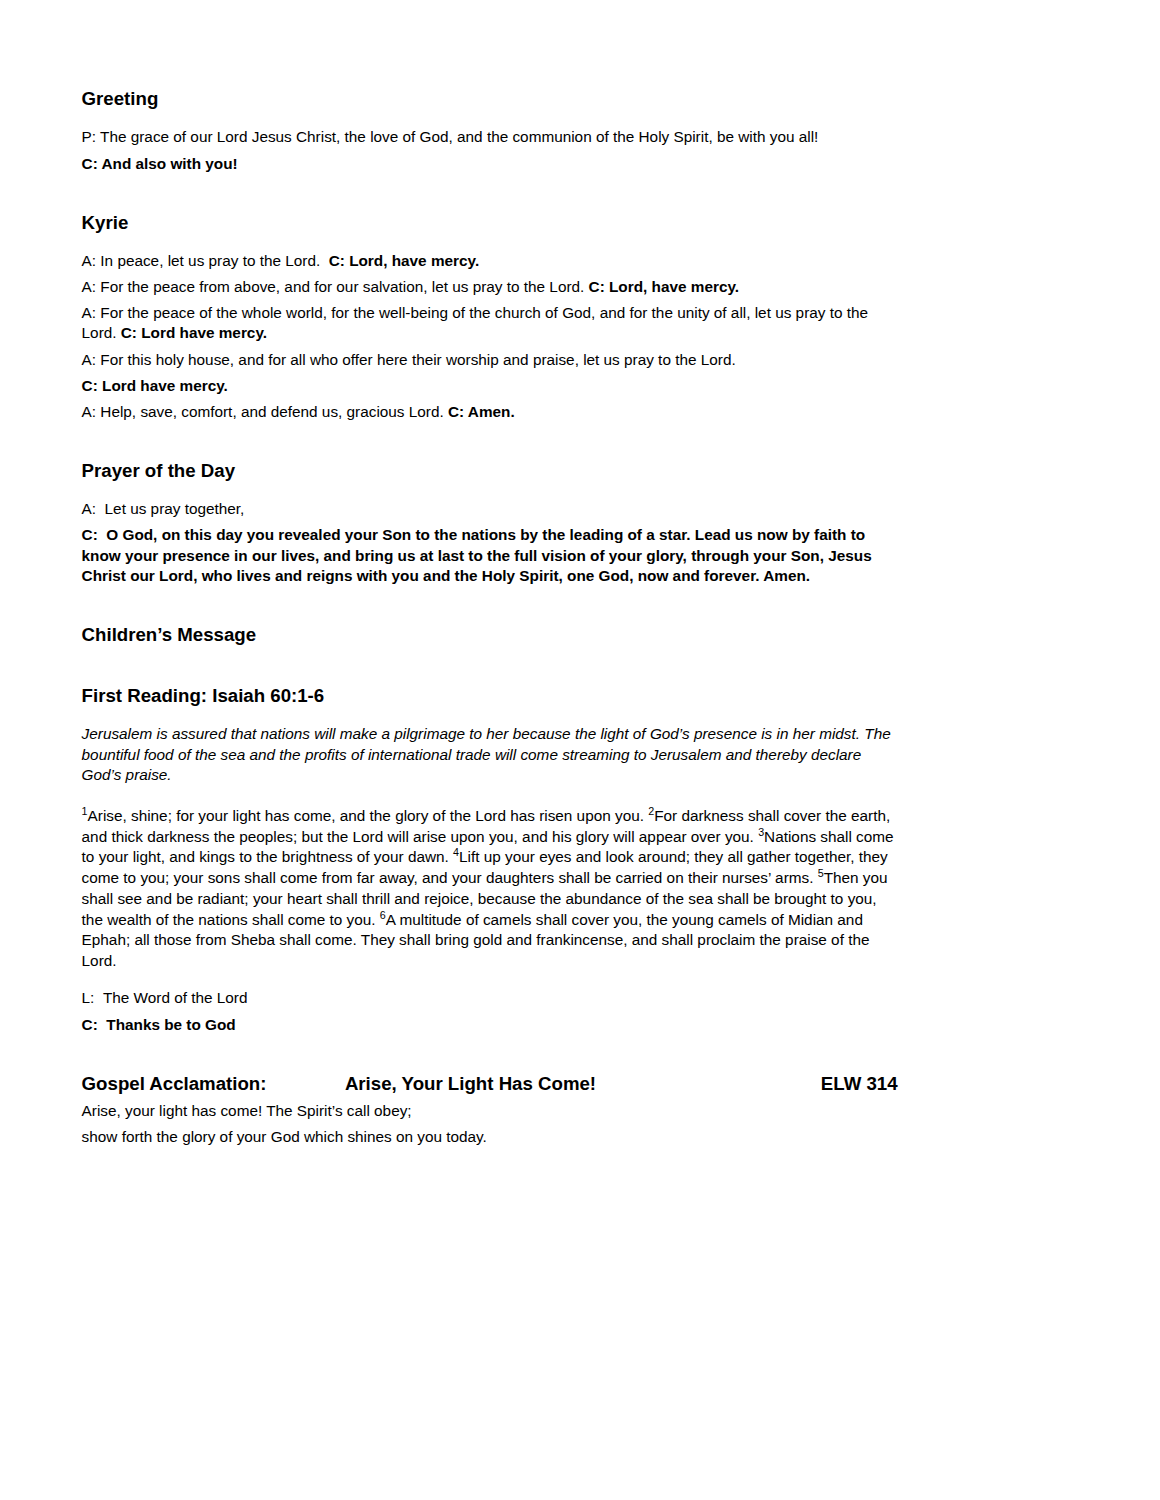Greeting
P: The grace of our Lord Jesus Christ, the love of God, and the communion of the Holy Spirit, be with you all!
C: And also with you!
Kyrie
A: In peace, let us pray to the Lord. C: Lord, have mercy.
A: For the peace from above, and for our salvation, let us pray to the Lord. C: Lord, have mercy.
A: For the peace of the whole world, for the well-being of the church of God, and for the unity of all, let us pray to the Lord. C: Lord have mercy.
A: For this holy house, and for all who offer here their worship and praise, let us pray to the Lord.
C: Lord have mercy.
A: Help, save, comfort, and defend us, gracious Lord. C: Amen.
Prayer of the Day
A: Let us pray together,
C: O God, on this day you revealed your Son to the nations by the leading of a star. Lead us now by faith to know your presence in our lives, and bring us at last to the full vision of your glory, through your Son, Jesus Christ our Lord, who lives and reigns with you and the Holy Spirit, one God, now and forever. Amen.
Children’s Message
First Reading: Isaiah 60:1-6
Jerusalem is assured that nations will make a pilgrimage to her because the light of God’s presence is in her midst. The bountiful food of the sea and the profits of international trade will come streaming to Jerusalem and thereby declare God’s praise.
1Arise, shine; for your light has come, and the glory of the Lord has risen upon you. 2For darkness shall cover the earth, and thick darkness the peoples; but the Lord will arise upon you, and his glory will appear over you. 3Nations shall come to your light, and kings to the brightness of your dawn. 4Lift up your eyes and look around; they all gather together, they come to you; your sons shall come from far away, and your daughters shall be carried on their nurses’ arms. 5Then you shall see and be radiant; your heart shall thrill and rejoice, because the abundance of the sea shall be brought to you, the wealth of the nations shall come to you. 6A multitude of camels shall cover you, the young camels of Midian and Ephah; all those from Sheba shall come. They shall bring gold and frankincense, and shall proclaim the praise of the Lord.
L: The Word of the Lord
C: Thanks be to God
Gospel Acclamation: Arise, Your Light Has Come! ELW 314
Arise, your light has come! The Spirit’s call obey;
show forth the glory of your God which shines on you today.